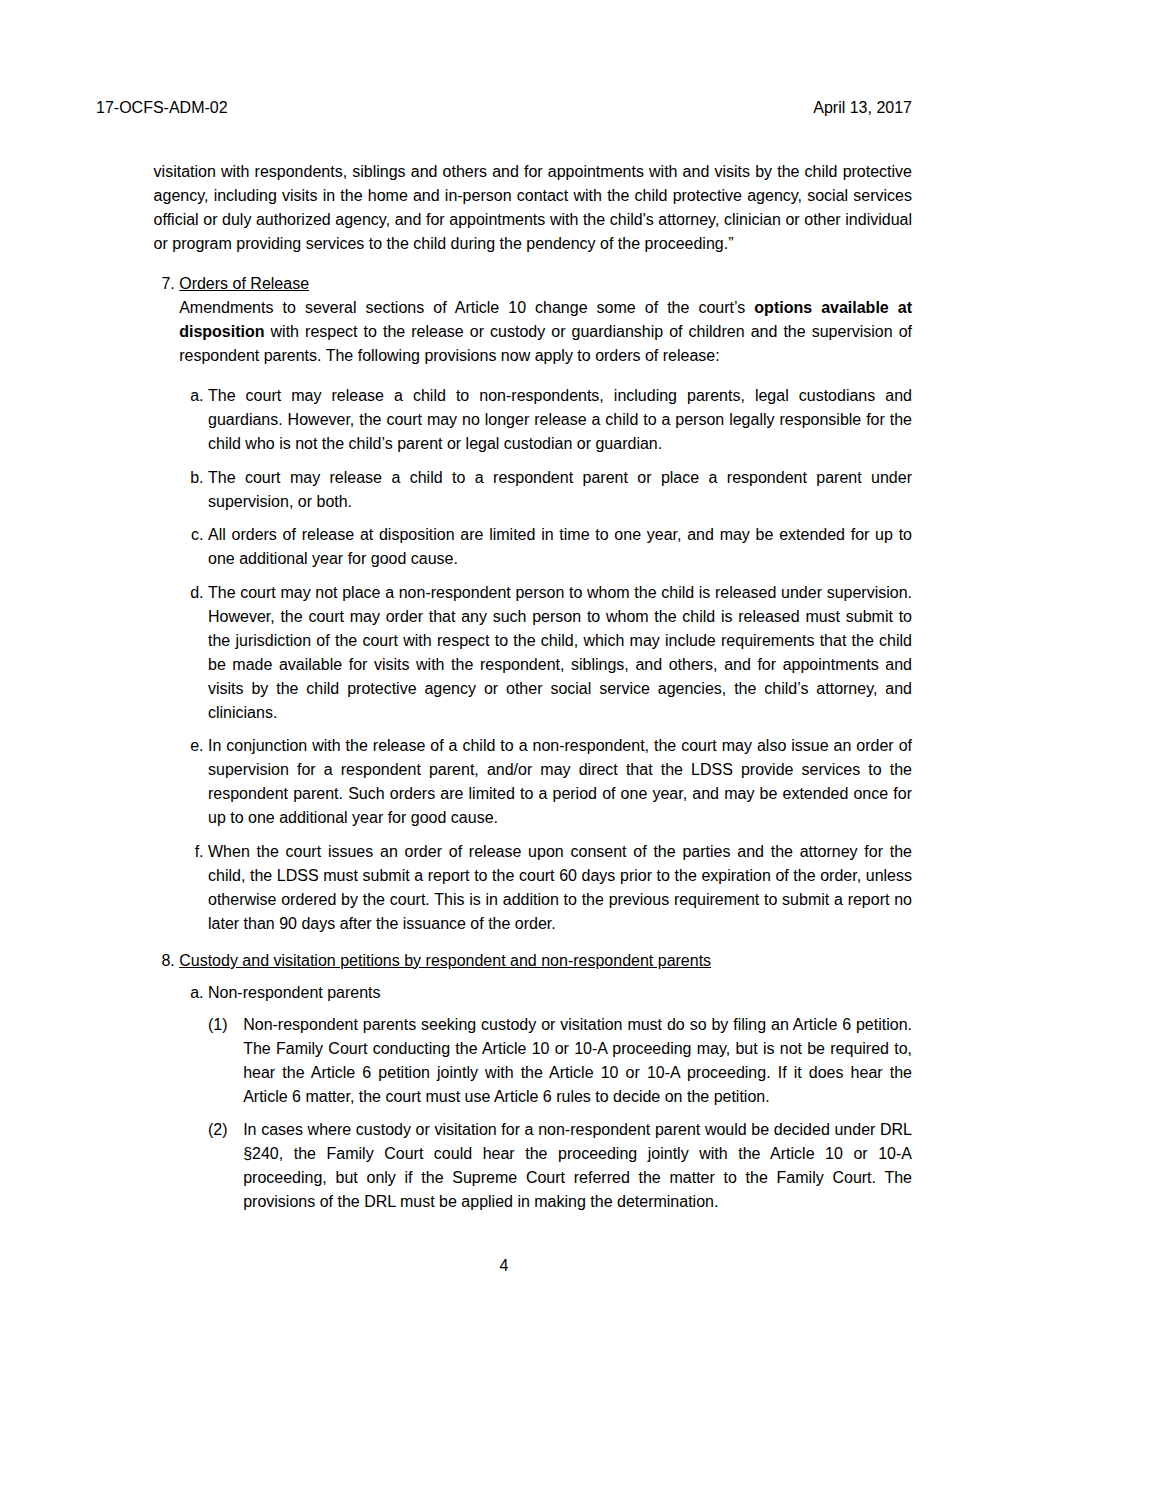17-OCFS-ADM-02 April 13, 2017
visitation with respondents, siblings and others and for appointments with and visits by the child protective agency, including visits in the home and in-person contact with the child protective agency, social services official or duly authorized agency, and for appointments with the child's attorney, clinician or other individual or program providing services to the child during the pendency of the proceeding.”
Orders of Release
Amendments to several sections of Article 10 change some of the court’s options available at disposition with respect to the release or custody or guardianship of children and the supervision of respondent parents. The following provisions now apply to orders of release:
The court may release a child to non-respondents, including parents, legal custodians and guardians. However, the court may no longer release a child to a person legally responsible for the child who is not the child’s parent or legal custodian or guardian.
The court may release a child to a respondent parent or place a respondent parent under supervision, or both.
All orders of release at disposition are limited in time to one year, and may be extended for up to one additional year for good cause.
The court may not place a non-respondent person to whom the child is released under supervision. However, the court may order that any such person to whom the child is released must submit to the jurisdiction of the court with respect to the child, which may include requirements that the child be made available for visits with the respondent, siblings, and others, and for appointments and visits by the child protective agency or other social service agencies, the child’s attorney, and clinicians.
In conjunction with the release of a child to a non-respondent, the court may also issue an order of supervision for a respondent parent, and/or may direct that the LDSS provide services to the respondent parent. Such orders are limited to a period of one year, and may be extended once for up to one additional year for good cause.
When the court issues an order of release upon consent of the parties and the attorney for the child, the LDSS must submit a report to the court 60 days prior to the expiration of the order, unless otherwise ordered by the court. This is in addition to the previous requirement to submit a report no later than 90 days after the issuance of the order.
Custody and visitation petitions by respondent and non-respondent parents
Non-respondent parents
Non-respondent parents seeking custody or visitation must do so by filing an Article 6 petition. The Family Court conducting the Article 10 or 10-A proceeding may, but is not be required to, hear the Article 6 petition jointly with the Article 10 or 10-A proceeding. If it does hear the Article 6 matter, the court must use Article 6 rules to decide on the petition.
In cases where custody or visitation for a non-respondent parent would be decided under DRL §240, the Family Court could hear the proceeding jointly with the Article 10 or 10-A proceeding, but only if the Supreme Court referred the matter to the Family Court. The provisions of the DRL must be applied in making the determination.
4